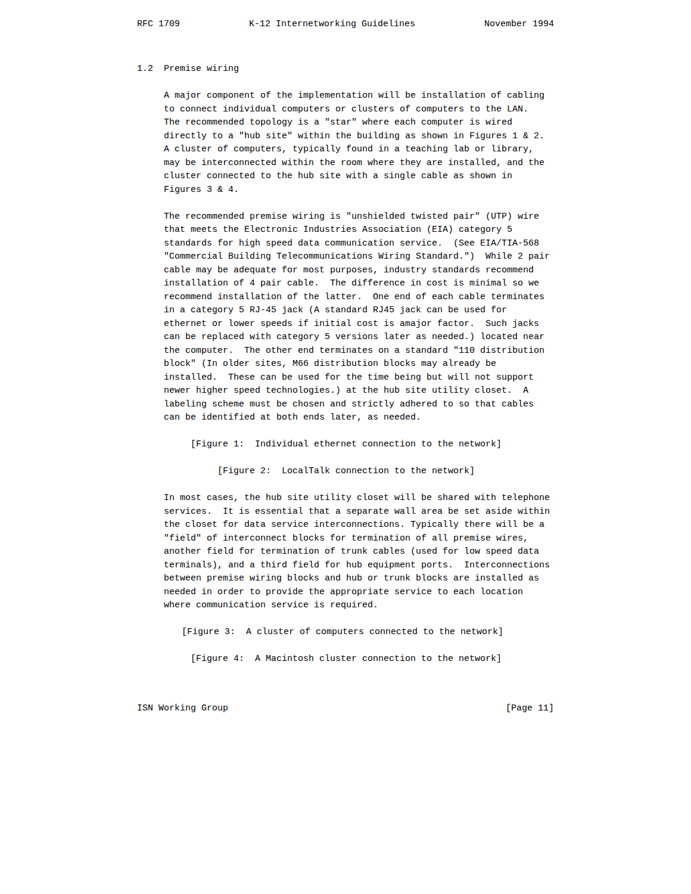RFC 1709 K-12 Internetworking Guidelines November 1994
1.2 Premise wiring
A major component of the implementation will be installation of cabling to connect individual computers or clusters of computers to the LAN. The recommended topology is a "star" where each computer is wired directly to a "hub site" within the building as shown in Figures 1 & 2. A cluster of computers, typically found in a teaching lab or library, may be interconnected within the room where they are installed, and the cluster connected to the hub site with a single cable as shown in Figures 3 & 4.
The recommended premise wiring is "unshielded twisted pair" (UTP) wire that meets the Electronic Industries Association (EIA) category 5 standards for high speed data communication service. (See EIA/TIA-568 "Commercial Building Telecommunications Wiring Standard.") While 2 pair cable may be adequate for most purposes, industry standards recommend installation of 4 pair cable. The difference in cost is minimal so we recommend installation of the latter. One end of each cable terminates in a category 5 RJ-45 jack (A standard RJ45 jack can be used for ethernet or lower speeds if initial cost is amajor factor. Such jacks can be replaced with category 5 versions later as needed.) located near the computer. The other end terminates on a standard "110 distribution block" (In older sites, M66 distribution blocks may already be installed. These can be used for the time being but will not support newer higher speed technologies.) at the hub site utility closet. A labeling scheme must be chosen and strictly adhered to so that cables can be identified at both ends later, as needed.
[Figure 1: Individual ethernet connection to the network]
[Figure 2: LocalTalk connection to the network]
In most cases, the hub site utility closet will be shared with telephone services. It is essential that a separate wall area be set aside within the closet for data service interconnections. Typically there will be a "field" of interconnect blocks for termination of all premise wires, another field for termination of trunk cables (used for low speed data terminals), and a third field for hub equipment ports. Interconnections between premise wiring blocks and hub or trunk blocks are installed as needed in order to provide the appropriate service to each location where communication service is required.
[Figure 3: A cluster of computers connected to the network]
[Figure 4: A Macintosh cluster connection to the network]
ISN Working Group [Page 11]